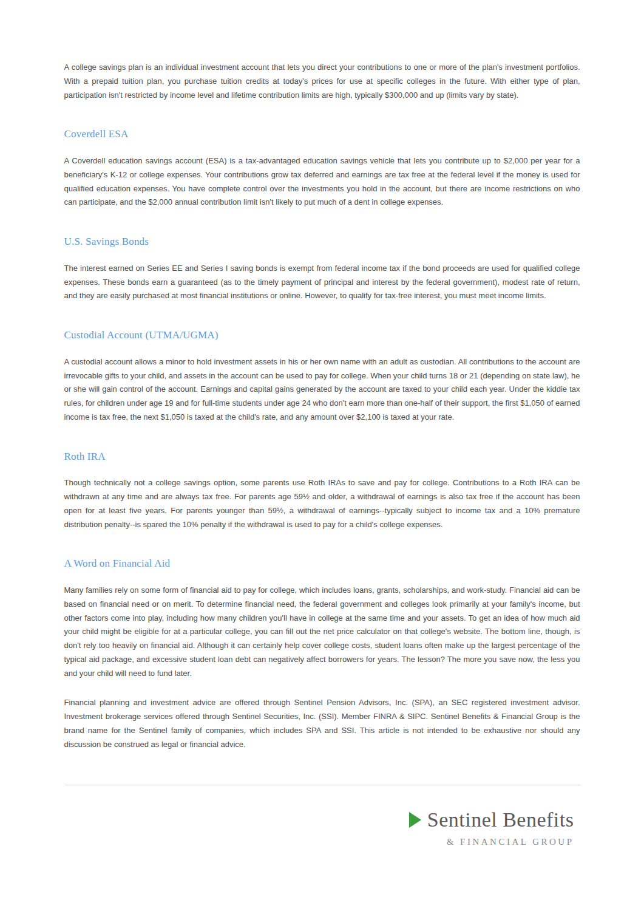A college savings plan is an individual investment account that lets you direct your contributions to one or more of the plan's investment portfolios. With a prepaid tuition plan, you purchase tuition credits at today's prices for use at specific colleges in the future. With either type of plan, participation isn't restricted by income level and lifetime contribution limits are high, typically $300,000 and up (limits vary by state).
Coverdell ESA
A Coverdell education savings account (ESA) is a tax-advantaged education savings vehicle that lets you contribute up to $2,000 per year for a beneficiary's K-12 or college expenses. Your contributions grow tax deferred and earnings are tax free at the federal level if the money is used for qualified education expenses. You have complete control over the investments you hold in the account, but there are income restrictions on who can participate, and the $2,000 annual contribution limit isn't likely to put much of a dent in college expenses.
U.S. Savings Bonds
The interest earned on Series EE and Series I saving bonds is exempt from federal income tax if the bond proceeds are used for qualified college expenses. These bonds earn a guaranteed (as to the timely payment of principal and interest by the federal government), modest rate of return, and they are easily purchased at most financial institutions or online. However, to qualify for tax-free interest, you must meet income limits.
Custodial Account (UTMA/UGMA)
A custodial account allows a minor to hold investment assets in his or her own name with an adult as custodian. All contributions to the account are irrevocable gifts to your child, and assets in the account can be used to pay for college. When your child turns 18 or 21 (depending on state law), he or she will gain control of the account. Earnings and capital gains generated by the account are taxed to your child each year. Under the kiddie tax rules, for children under age 19 and for full-time students under age 24 who don't earn more than one-half of their support, the first $1,050 of earned income is tax free, the next $1,050 is taxed at the child's rate, and any amount over $2,100 is taxed at your rate.
Roth IRA
Though technically not a college savings option, some parents use Roth IRAs to save and pay for college. Contributions to a Roth IRA can be withdrawn at any time and are always tax free. For parents age 59½ and older, a withdrawal of earnings is also tax free if the account has been open for at least five years. For parents younger than 59½, a withdrawal of earnings--typically subject to income tax and a 10% premature distribution penalty--is spared the 10% penalty if the withdrawal is used to pay for a child's college expenses.
A Word on Financial Aid
Many families rely on some form of financial aid to pay for college, which includes loans, grants, scholarships, and work-study. Financial aid can be based on financial need or on merit. To determine financial need, the federal government and colleges look primarily at your family's income, but other factors come into play, including how many children you'll have in college at the same time and your assets. To get an idea of how much aid your child might be eligible for at a particular college, you can fill out the net price calculator on that college's website. The bottom line, though, is don't rely too heavily on financial aid. Although it can certainly help cover college costs, student loans often make up the largest percentage of the typical aid package, and excessive student loan debt can negatively affect borrowers for years. The lesson? The more you save now, the less you and your child will need to fund later.
Financial planning and investment advice are offered through Sentinel Pension Advisors, Inc. (SPA), an SEC registered investment advisor. Investment brokerage services offered through Sentinel Securities, Inc. (SSI). Member FINRA & SIPC. Sentinel Benefits & Financial Group is the brand name for the Sentinel family of companies, which includes SPA and SSI. This article is not intended to be exhaustive nor should any discussion be construed as legal or financial advice.
Sentinel Benefits
& FINANCIAL GROUP